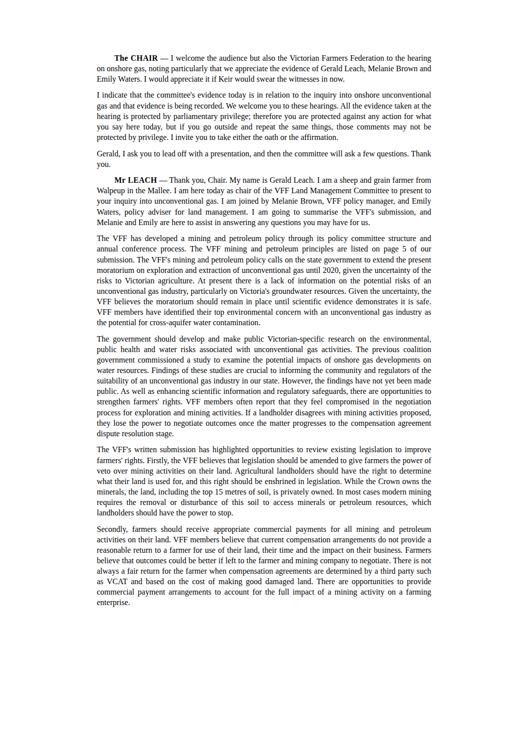The CHAIR — I welcome the audience but also the Victorian Farmers Federation to the hearing on onshore gas, noting particularly that we appreciate the evidence of Gerald Leach, Melanie Brown and Emily Waters. I would appreciate it if Keir would swear the witnesses in now.
I indicate that the committee's evidence today is in relation to the inquiry into onshore unconventional gas and that evidence is being recorded. We welcome you to these hearings. All the evidence taken at the hearing is protected by parliamentary privilege; therefore you are protected against any action for what you say here today, but if you go outside and repeat the same things, those comments may not be protected by privilege. I invite you to take either the oath or the affirmation.
Gerald, I ask you to lead off with a presentation, and then the committee will ask a few questions. Thank you.
Mr LEACH — Thank you, Chair. My name is Gerald Leach. I am a sheep and grain farmer from Walpeup in the Mallee. I am here today as chair of the VFF Land Management Committee to present to your inquiry into unconventional gas. I am joined by Melanie Brown, VFF policy manager, and Emily Waters, policy adviser for land management. I am going to summarise the VFF's submission, and Melanie and Emily are here to assist in answering any questions you may have for us.
The VFF has developed a mining and petroleum policy through its policy committee structure and annual conference process. The VFF mining and petroleum principles are listed on page 5 of our submission. The VFF's mining and petroleum policy calls on the state government to extend the present moratorium on exploration and extraction of unconventional gas until 2020, given the uncertainty of the risks to Victorian agriculture. At present there is a lack of information on the potential risks of an unconventional gas industry, particularly on Victoria's groundwater resources. Given the uncertainty, the VFF believes the moratorium should remain in place until scientific evidence demonstrates it is safe. VFF members have identified their top environmental concern with an unconventional gas industry as the potential for cross-aquifer water contamination.
The government should develop and make public Victorian-specific research on the environmental, public health and water risks associated with unconventional gas activities. The previous coalition government commissioned a study to examine the potential impacts of onshore gas developments on water resources. Findings of these studies are crucial to informing the community and regulators of the suitability of an unconventional gas industry in our state. However, the findings have not yet been made public. As well as enhancing scientific information and regulatory safeguards, there are opportunities to strengthen farmers' rights. VFF members often report that they feel compromised in the negotiation process for exploration and mining activities. If a landholder disagrees with mining activities proposed, they lose the power to negotiate outcomes once the matter progresses to the compensation agreement dispute resolution stage.
The VFF's written submission has highlighted opportunities to review existing legislation to improve farmers' rights. Firstly, the VFF believes that legislation should be amended to give farmers the power of veto over mining activities on their land. Agricultural landholders should have the right to determine what their land is used for, and this right should be enshrined in legislation. While the Crown owns the minerals, the land, including the top 15 metres of soil, is privately owned. In most cases modern mining requires the removal or disturbance of this soil to access minerals or petroleum resources, which landholders should have the power to stop.
Secondly, farmers should receive appropriate commercial payments for all mining and petroleum activities on their land. VFF members believe that current compensation arrangements do not provide a reasonable return to a farmer for use of their land, their time and the impact on their business. Farmers believe that outcomes could be better if left to the farmer and mining company to negotiate. There is not always a fair return for the farmer when compensation agreements are determined by a third party such as VCAT and based on the cost of making good damaged land. There are opportunities to provide commercial payment arrangements to account for the full impact of a mining activity on a farming enterprise.